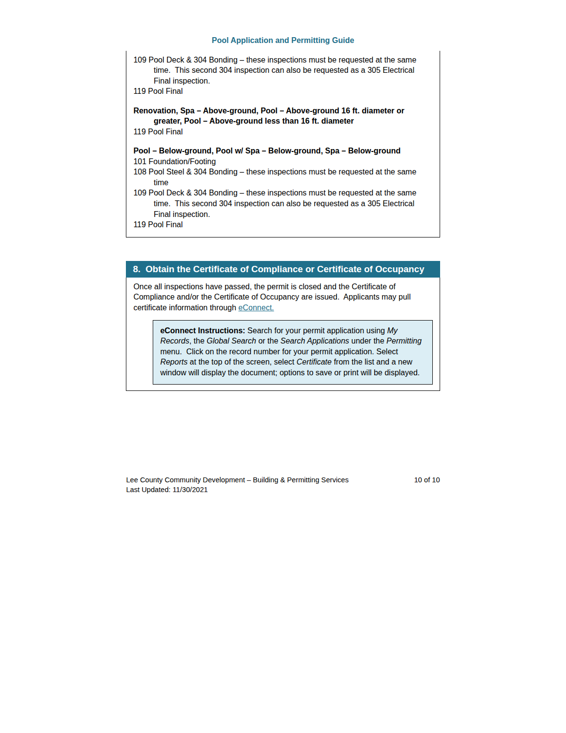Pool Application and Permitting Guide
109 Pool Deck & 304 Bonding – these inspections must be requested at the same time. This second 304 inspection can also be requested as a 305 Electrical Final inspection.
119 Pool Final
Renovation, Spa – Above-ground, Pool – Above-ground 16 ft. diameter or greater, Pool – Above-ground less than 16 ft. diameter
119 Pool Final
Pool – Below-ground, Pool w/ Spa – Below-ground, Spa – Below-ground
101 Foundation/Footing
108 Pool Steel & 304 Bonding – these inspections must be requested at the same time
109 Pool Deck & 304 Bonding – these inspections must be requested at the same time. This second 304 inspection can also be requested as a 305 Electrical Final inspection.
119 Pool Final
8. Obtain the Certificate of Compliance or Certificate of Occupancy
Once all inspections have passed, the permit is closed and the Certificate of Compliance and/or the Certificate of Occupancy are issued. Applicants may pull certificate information through eConnect.
eConnect Instructions: Search for your permit application using My Records, the Global Search or the Search Applications under the Permitting menu. Click on the record number for your permit application. Select Reports at the top of the screen, select Certificate from the list and a new window will display the document; options to save or print will be displayed.
Lee County Community Development – Building & Permitting Services
Last Updated: 11/30/2021
10 of 10